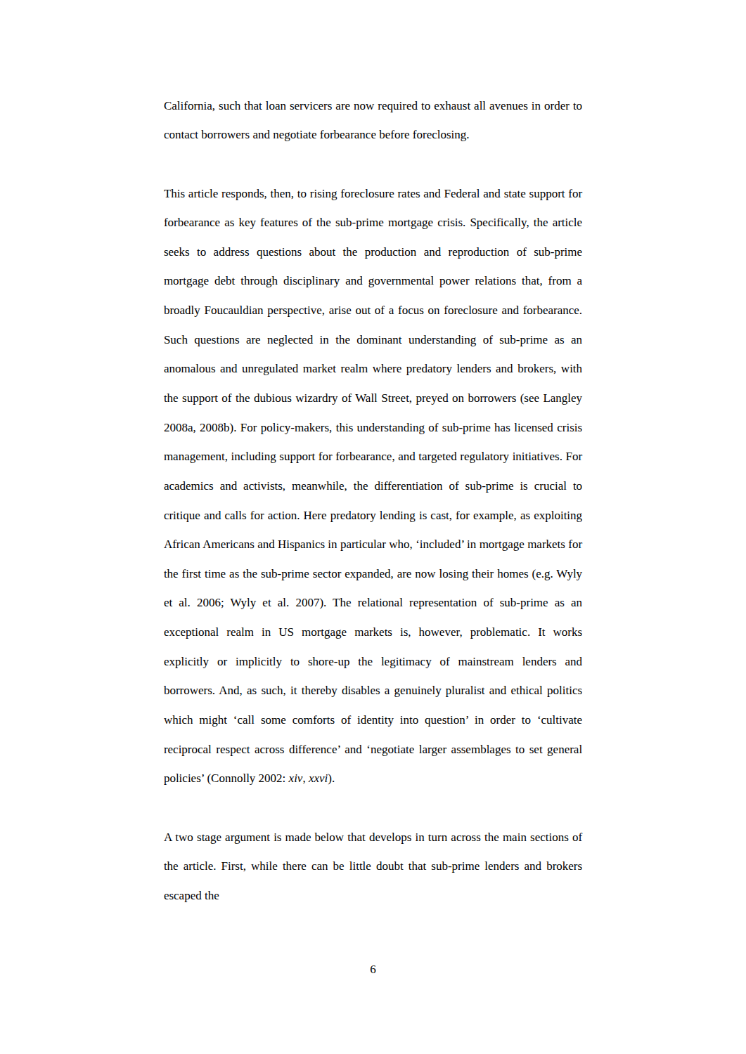California, such that loan servicers are now required to exhaust all avenues in order to contact borrowers and negotiate forbearance before foreclosing.
This article responds, then, to rising foreclosure rates and Federal and state support for forbearance as key features of the sub-prime mortgage crisis. Specifically, the article seeks to address questions about the production and reproduction of sub-prime mortgage debt through disciplinary and governmental power relations that, from a broadly Foucauldian perspective, arise out of a focus on foreclosure and forbearance. Such questions are neglected in the dominant understanding of sub-prime as an anomalous and unregulated market realm where predatory lenders and brokers, with the support of the dubious wizardry of Wall Street, preyed on borrowers (see Langley 2008a, 2008b). For policy-makers, this understanding of sub-prime has licensed crisis management, including support for forbearance, and targeted regulatory initiatives. For academics and activists, meanwhile, the differentiation of sub-prime is crucial to critique and calls for action. Here predatory lending is cast, for example, as exploiting African Americans and Hispanics in particular who, ‘included’ in mortgage markets for the first time as the sub-prime sector expanded, are now losing their homes (e.g. Wyly et al. 2006; Wyly et al. 2007). The relational representation of sub-prime as an exceptional realm in US mortgage markets is, however, problematic. It works explicitly or implicitly to shore-up the legitimacy of mainstream lenders and borrowers. And, as such, it thereby disables a genuinely pluralist and ethical politics which might ‘call some comforts of identity into question’ in order to ‘cultivate reciprocal respect across difference’ and ‘negotiate larger assemblages to set general policies’ (Connolly 2002: xiv, xxvi).
A two stage argument is made below that develops in turn across the main sections of the article. First, while there can be little doubt that sub-prime lenders and brokers escaped the
6